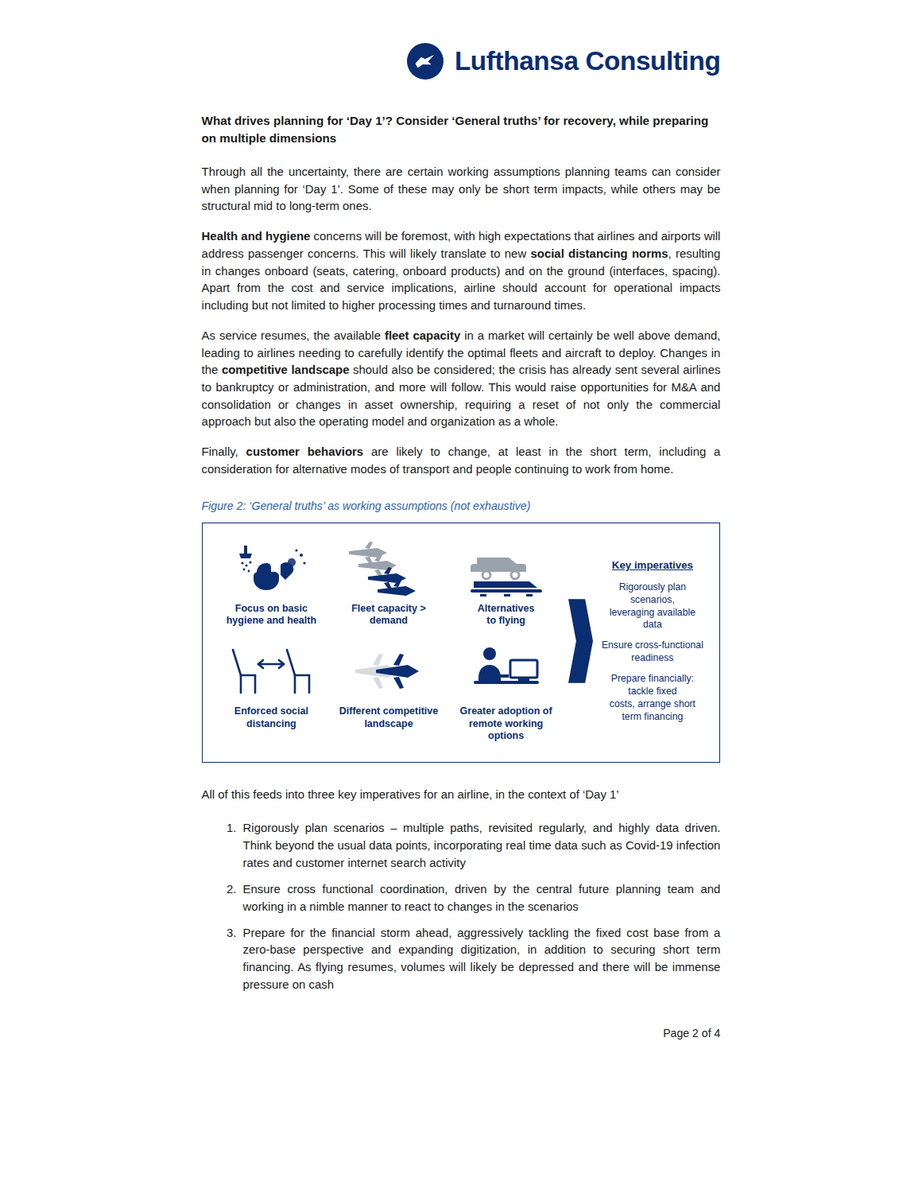Lufthansa Consulting
What drives planning for ‘Day 1’? Consider ‘General truths’ for recovery, while preparing on multiple dimensions
Through all the uncertainty, there are certain working assumptions planning teams can consider when planning for ‘Day 1’. Some of these may only be short term impacts, while others may be structural mid to long-term ones.
Health and hygiene concerns will be foremost, with high expectations that airlines and airports will address passenger concerns. This will likely translate to new social distancing norms, resulting in changes onboard (seats, catering, onboard products) and on the ground (interfaces, spacing). Apart from the cost and service implications, airline should account for operational impacts including but not limited to higher processing times and turnaround times.
As service resumes, the available fleet capacity in a market will certainly be well above demand, leading to airlines needing to carefully identify the optimal fleets and aircraft to deploy. Changes in the competitive landscape should also be considered; the crisis has already sent several airlines to bankruptcy or administration, and more will follow. This would raise opportunities for M&A and consolidation or changes in asset ownership, requiring a reset of not only the commercial approach but also the operating model and organization as a whole.
Finally, customer behaviors are likely to change, at least in the short term, including a consideration for alternative modes of transport and people continuing to work from home.
Figure 2: ‘General truths’ as working assumptions (not exhaustive)
Focus on basic
hygiene and health
Fleet capacity >
demand
Alternatives
to flying
Key imperatives
Rigorously plan scenarios,
leveraging available data
Ensure cross-functional readiness
Prepare financially: tackle fixed
costs, arrange short term financing
Enforced social
distancing
Different competitive
landscape
Greater adoption of
remote working
options
All of this feeds into three key imperatives for an airline, in the context of ‘Day 1’
Rigorously plan scenarios – multiple paths, revisited regularly, and highly data driven. Think beyond the usual data points, incorporating real time data such as Covid-19 infection rates and customer internet search activity
Ensure cross functional coordination, driven by the central future planning team and working in a nimble manner to react to changes in the scenarios
Prepare for the financial storm ahead, aggressively tackling the fixed cost base from a zero-base perspective and expanding digitization, in addition to securing short term financing. As flying resumes, volumes will likely be depressed and there will be immense pressure on cash
Page 2 of 4